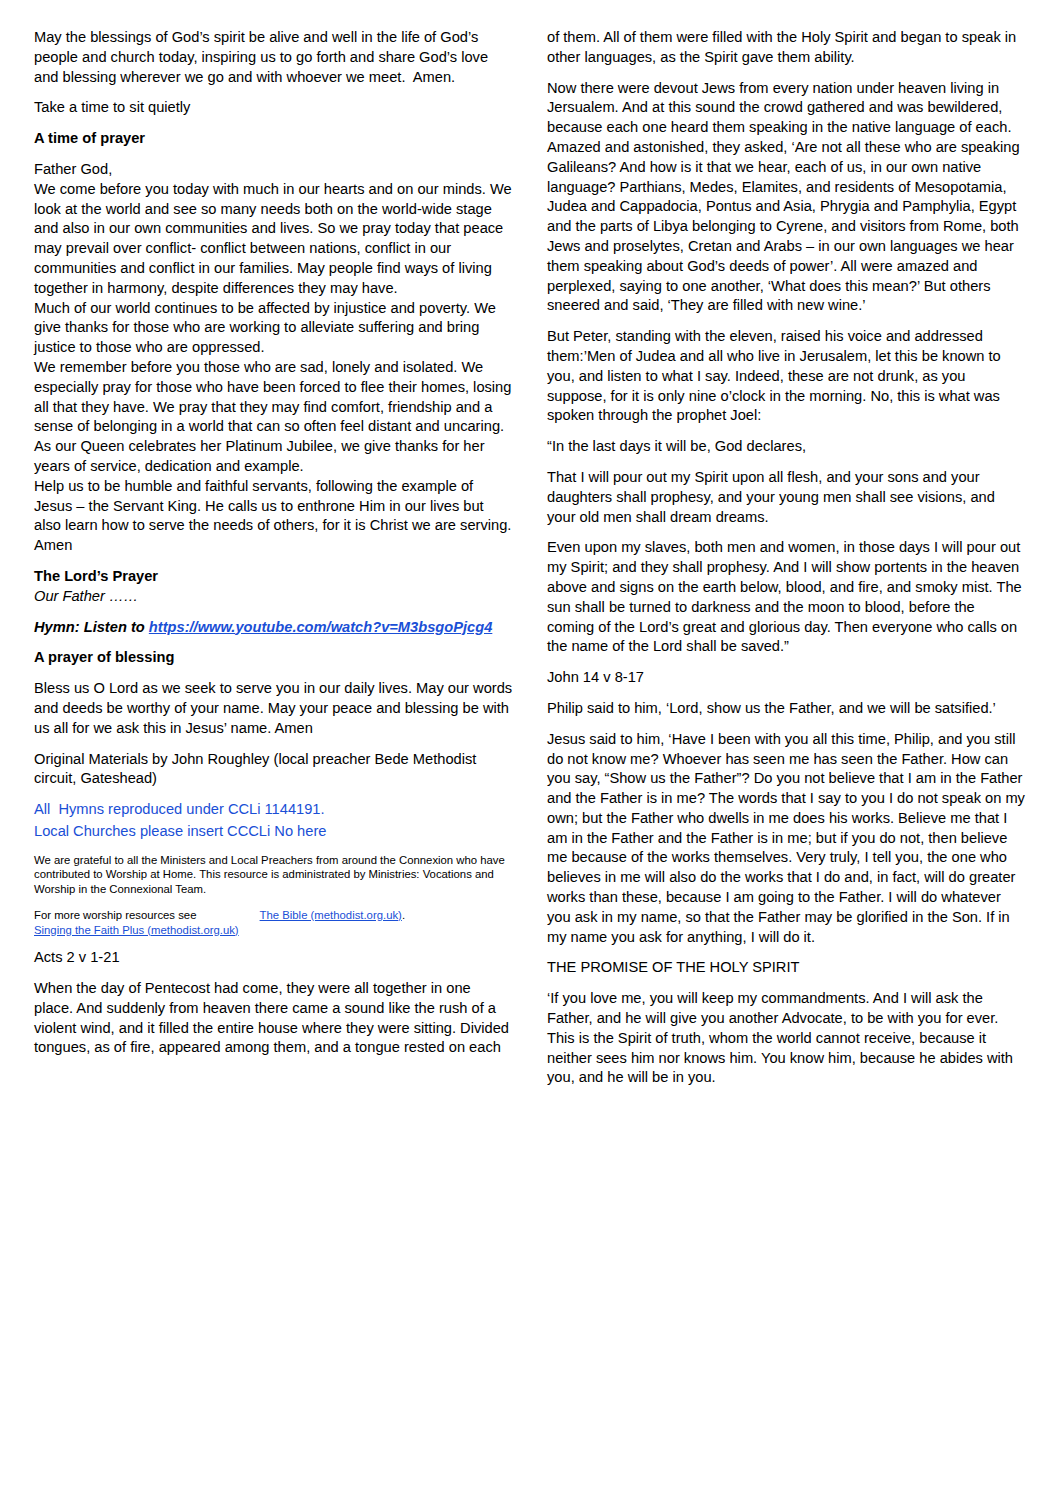May the blessings of God’s spirit be alive and well in the life of God’s people and church today, inspiring us to go forth and share God’s love and blessing wherever we go and with whoever we meet. Amen.
Take a time to sit quietly
A time of prayer
Father God,
We come before you today with much in our hearts and on our minds. We look at the world and see so many needs both on the world-wide stage and also in our own communities and lives. So we pray today that peace may prevail over conflict- conflict between nations, conflict in our communities and conflict in our families. May people find ways of living together in harmony, despite differences they may have.
Much of our world continues to be affected by injustice and poverty. We give thanks for those who are working to alleviate suffering and bring justice to those who are oppressed.
We remember before you those who are sad, lonely and isolated. We especially pray for those who have been forced to flee their homes, losing all that they have. We pray that they may find comfort, friendship and a sense of belonging in a world that can so often feel distant and uncaring.
As our Queen celebrates her Platinum Jubilee, we give thanks for her years of service, dedication and example.
Help us to be humble and faithful servants, following the example of Jesus – the Servant King. He calls us to enthrone Him in our lives but also learn how to serve the needs of others, for it is Christ we are serving.
Amen
The Lord’s Prayer
Our Father ……
Hymn: Listen to https://www.youtube.com/watch?v=M3bsgoPjcg4
A prayer of blessing
Bless us O Lord as we seek to serve you in our daily lives. May our words and deeds be worthy of your name. May your peace and blessing be with us all for we ask this in Jesus’ name. Amen
Original Materials by John Roughley (local preacher Bede Methodist circuit, Gateshead)
All Hymns reproduced under CCLi 1144191.
Local Churches please insert CCCLi No here
We are grateful to all the Ministers and Local Preachers from around the Connexion who have contributed to Worship at Home. This resource is administrated by Ministries: Vocations and Worship in the Connexional Team.
For more worship resources see The Bible (methodist.org.uk).
Singing the Faith Plus (methodist.org.uk)
Acts 2 v 1-21
When the day of Pentecost had come, they were all together in one place. And suddenly from heaven there came a sound like the rush of a violent wind, and it filled the entire house where they were sitting. Divided tongues, as of fire, appeared among them, and a tongue rested on each of them. All of them were filled with the Holy Spirit and began to speak in other languages, as the Spirit gave them ability.
Now there were devout Jews from every nation under heaven living in Jersualem. And at this sound the crowd gathered and was bewildered, because each one heard them speaking in the native language of each. Amazed and astonished, they asked, ‘Are not all these who are speaking Galileans? And how is it that we hear, each of us, in our own native language? Parthians, Medes, Elamites, and residents of Mesopotamia, Judea and Cappadocia, Pontus and Asia, Phrygia and Pamphylia, Egypt and the parts of Libya belonging to Cyrene, and visitors from Rome, both Jews and proselytes, Cretan and Arabs – in our own languages we hear them speaking about God’s deeds of power’. All were amazed and perplexed, saying to one another, ‘What does this mean?’ But others sneered and said, ‘They are filled with new wine.’
But Peter, standing with the eleven, raised his voice and addressed them:’Men of Judea and all who live in Jerusalem, let this be known to you, and listen to what I say. Indeed, these are not drunk, as you suppose, for it is only nine o’clock in the morning. No, this is what was spoken through the prophet Joel:
“In the last days it will be, God declares,
That I will pour out my Spirit upon all flesh, and your sons and your daughters shall prophesy, and your young men shall see visions, and your old men shall dream dreams.
Even upon my slaves, both men and women, in those days I will pour out my Spirit; and they shall prophesy. And I will show portents in the heaven above and signs on the earth below, blood, and fire, and smoky mist. The sun shall be turned to darkness and the moon to blood, before the coming of the Lord’s great and glorious day. Then everyone who calls on the name of the Lord shall be saved.”
John 14 v 8-17
Philip said to him, ‘Lord, show us the Father, and we will be satsified.’
Jesus said to him, ‘Have I been with you all this time, Philip, and you still do not know me? Whoever has seen me has seen the Father. How can you say, “Show us the Father”? Do you not believe that I am in the Father and the Father is in me? The words that I say to you I do not speak on my own; but the Father who dwells in me does his works. Believe me that I am in the Father and the Father is in me; but if you do not, then believe me because of the works themselves. Very truly, I tell you, the one who believes in me will also do the works that I do and, in fact, will do greater works than these, because I am going to the Father. I will do whatever you ask in my name, so that the Father may be glorified in the Son. If in my name you ask for anything, I will do it.
THE PROMISE OF THE HOLY SPIRIT
‘If you love me, you will keep my commandments. And I will ask the Father, and he will give you another Advocate, to be with you for ever. This is the Spirit of truth, whom the world cannot receive, because it neither sees him nor knows him. You know him, because he abides with you, and he will be in you.